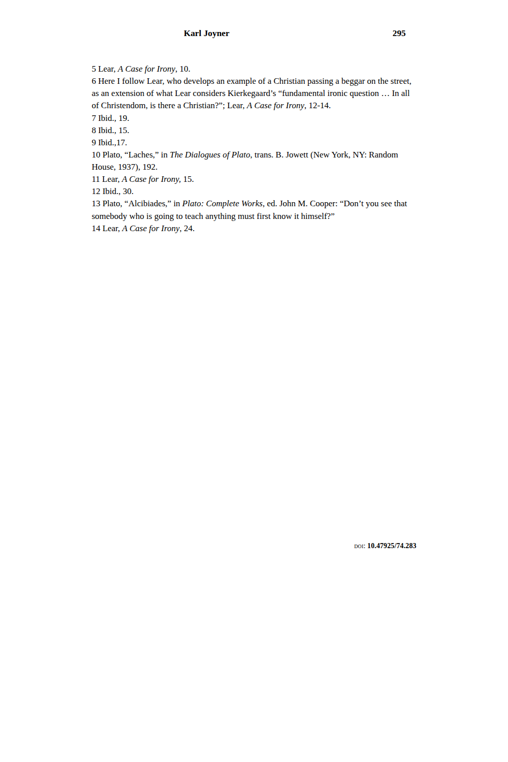Karl Joyner 295
5 Lear, A Case for Irony, 10.
6 Here I follow Lear, who develops an example of a Christian passing a beggar on the street, as an extension of what Lear considers Kierkegaard’s “fundamental ironic question … In all of Christendom, is there a Christian?”; Lear, A Case for Irony, 12-14.
7 Ibid., 19.
8 Ibid., 15.
9 Ibid.,17.
10 Plato, “Laches,” in The Dialogues of Plato, trans. B. Jowett (New York, NY: Random House, 1937), 192.
11 Lear, A Case for Irony, 15.
12 Ibid., 30.
13 Plato, “Alcibiades,” in Plato: Complete Works, ed. John M. Cooper: “Don’t you see that somebody who is going to teach anything must first know it himself?”
14 Lear, A Case for Irony, 24.
doi: 10.47925/74.283